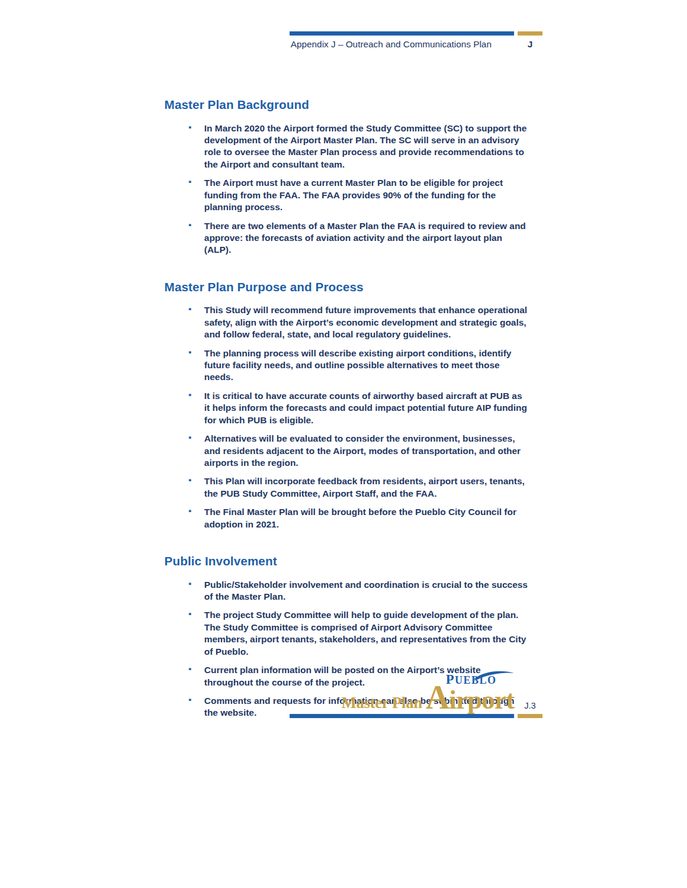Appendix J – Outreach and Communications Plan
J
Master Plan Background
In March 2020 the Airport formed the Study Committee (SC) to support the development of the Airport Master Plan. The SC will serve in an advisory role to oversee the Master Plan process and provide recommendations to the Airport and consultant team.
The Airport must have a current Master Plan to be eligible for project funding from the FAA. The FAA provides 90% of the funding for the planning process.
There are two elements of a Master Plan the FAA is required to review and approve: the forecasts of aviation activity and the airport layout plan (ALP).
Master Plan Purpose and Process
This Study will recommend future improvements that enhance operational safety, align with the Airport’s economic development and strategic goals, and follow federal, state, and local regulatory guidelines.
The planning process will describe existing airport conditions, identify future facility needs, and outline possible alternatives to meet those needs.
It is critical to have accurate counts of airworthy based aircraft at PUB as it helps inform the forecasts and could impact potential future AIP funding for which PUB is eligible.
Alternatives will be evaluated to consider the environment, businesses, and residents adjacent to the Airport, modes of transportation, and other airports in the region.
This Plan will incorporate feedback from residents, airport users, tenants, the PUB Study Committee, Airport Staff, and the FAA.
The Final Master Plan will be brought before the Pueblo City Council for adoption in 2021.
Public Involvement
Public/Stakeholder involvement and coordination is crucial to the success of the Master Plan.
The project Study Committee will help to guide development of the plan. The Study Committee is comprised of Airport Advisory Committee members, airport tenants, stakeholders, and representatives from the City of Pueblo.
Current plan information will be posted on the Airport’s website throughout the course of the project.
Comments and requests for information can also be submitted through the website.
Master Plan
PUEBLO
Airport
J.3